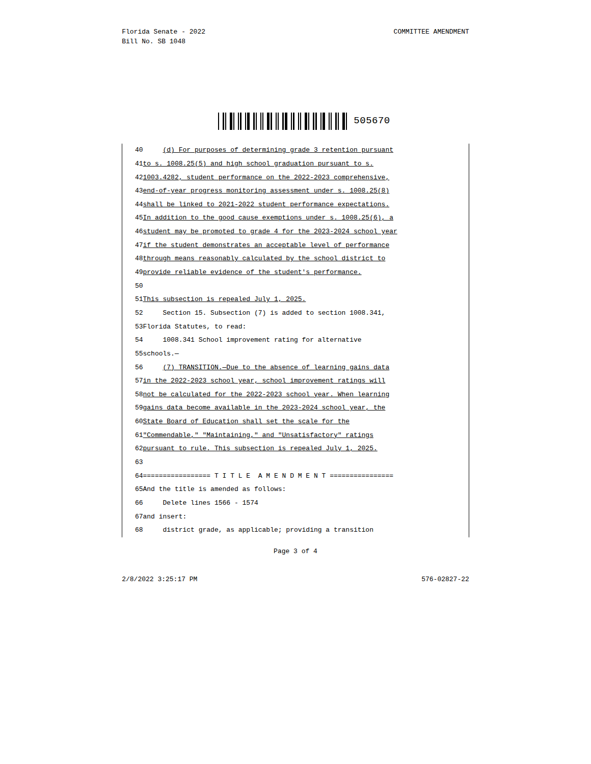Florida Senate - 2022 Bill No. SB 1048
COMMITTEE AMENDMENT
505670
| 40 | (d) For purposes of determining grade 3 retention pursuant |
| 41 | to s. 1008.25(5) and high school graduation pursuant to s. |
| 42 | 1003.4282, student performance on the 2022-2023 comprehensive, |
| 43 | end-of-year progress monitoring assessment under s. 1008.25(8) |
| 44 | shall be linked to 2021-2022 student performance expectations. |
| 45 | In addition to the good cause exemptions under s. 1008.25(6), a |
| 46 | student may be promoted to grade 4 for the 2023-2024 school year |
| 47 | if the student demonstrates an acceptable level of performance |
| 48 | through means reasonably calculated by the school district to |
| 49 | provide reliable evidence of the student's performance. |
| 50 | |
| 51 | This subsection is repealed July 1, 2025. |
| 52 | Section 15. Subsection (7) is added to section 1008.341, |
| 53 | Florida Statutes, to read: |
| 54 | 1008.341 School improvement rating for alternative |
| 55 | schools.— |
| 56 | (7) TRANSITION.—Due to the absence of learning gains data |
| 57 | in the 2022-2023 school year, school improvement ratings will |
| 58 | not be calculated for the 2022-2023 school year. When learning |
| 59 | gains data become available in the 2023-2024 school year, the |
| 60 | State Board of Education shall set the scale for the |
| 61 | "Commendable," "Maintaining," and "Unsatisfactory" ratings |
| 62 | pursuant to rule. This subsection is repealed July 1, 2025. |
| 63 | |
| 64 | ================= T I T L E A M E N D M E N T ================ |
| 65 | And the title is amended as follows: |
| 66 | Delete lines 1566 - 1574 |
| 67 | and insert: |
| 68 | district grade, as applicable; providing a transition |
Page 3 of 4
2/8/2022 3:25:17 PM 576-02827-22